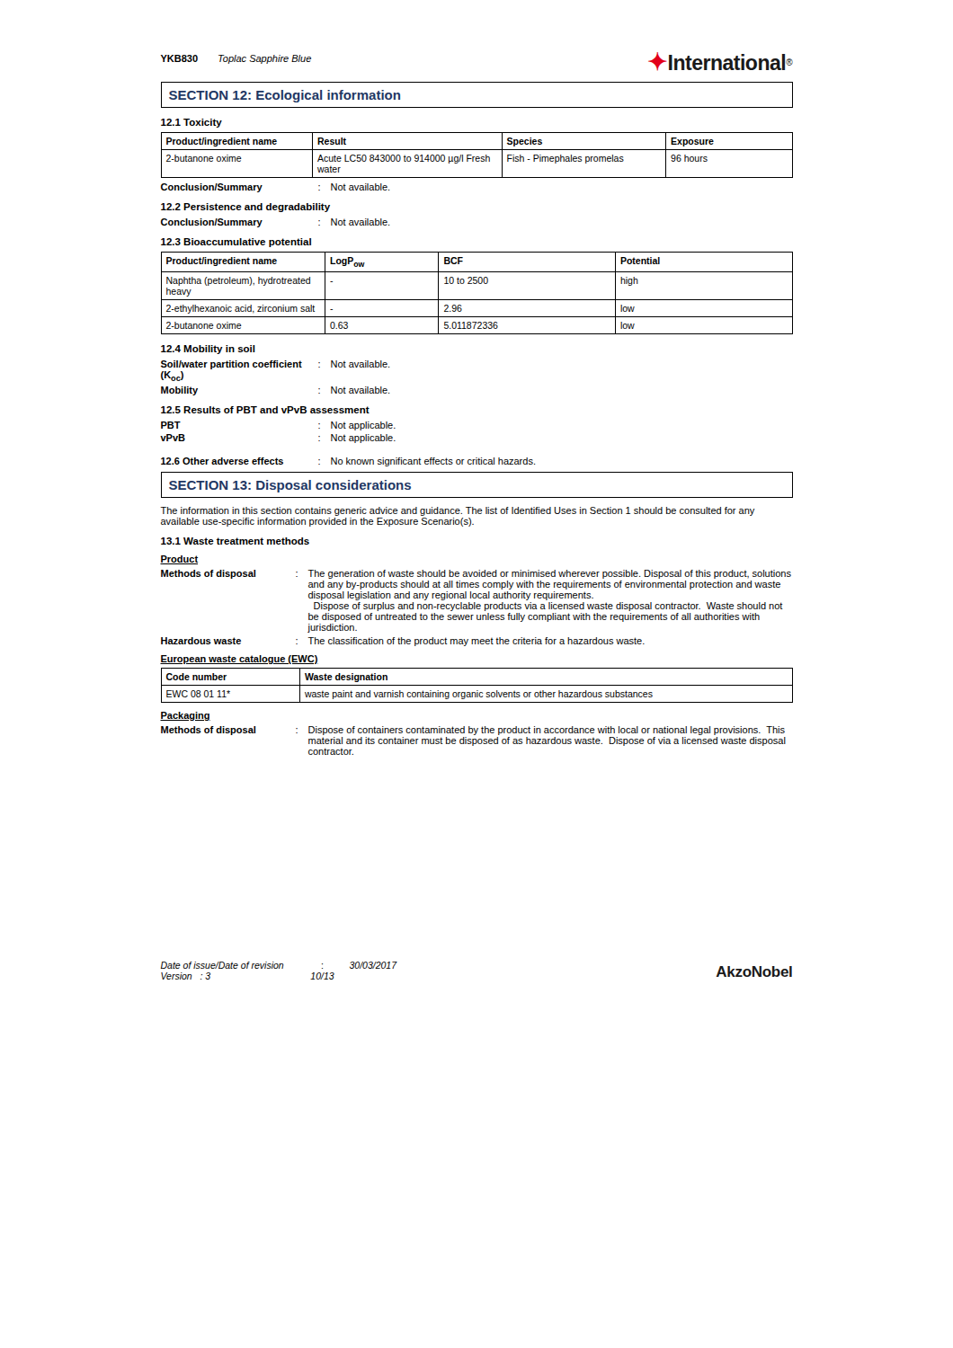YKB830 Toplac Sapphire Blue
✦International®
SECTION 12: Ecological information
12.1 Toxicity
| Product/ingredient name | Result | Species | Exposure |
| --- | --- | --- | --- |
| 2-butanone oxime | Acute LC50 843000 to 914000 µg/l Fresh water | Fish - Pimephales promelas | 96 hours |
Conclusion/Summary
:
Not available.
12.2 Persistence and degradability
Conclusion/Summary
:
Not available.
12.3 Bioaccumulative potential
| Product/ingredient name | LogP ow | BCF | Potential |
| --- | --- | --- | --- |
| Naphtha (petroleum), hydrotreated heavy | - | 10 to 2500 | high |
| 2-ethylhexanoic acid, zirconium salt | - | 2.96 | low |
| 2-butanone oxime | 0.63 | 5.011872336 | low |
12.4 Mobility in soil
Soil/water partition coefficient (Koc)
:
Not available.
Mobility
:
Not available.
12.5 Results of PBT and vPvB assessment
PBT
:
Not applicable.
vPvB
:
Not applicable.
12.6 Other adverse effects
:
No known significant effects or critical hazards.
SECTION 13: Disposal considerations
The information in this section contains generic advice and guidance. The list of Identified Uses in Section 1 should be consulted for any available use-specific information provided in the Exposure Scenario(s).
13.1 Waste treatment methods
Product
Methods of disposal
:
The generation of waste should be avoided or minimised wherever possible. Disposal of this product, solutions and any by-products should at all times comply with the requirements of environmental protection and waste disposal legislation and any regional local authority requirements.
Dispose of surplus and non-recyclable products via a licensed waste disposal contractor. Waste should not be disposed of untreated to the sewer unless fully compliant with the requirements of all authorities with jurisdiction.
Hazardous waste
:
The classification of the product may meet the criteria for a hazardous waste.
European waste catalogue (EWC)
| Code number | Waste designation |
| --- | --- |
| EWC 08 01 11* | waste paint and varnish containing organic solvents or other hazardous substances |
Packaging
Methods of disposal
:
Dispose of containers contaminated by the product in accordance with local or national legal provisions. This material and its container must be disposed of as hazardous waste. Dispose of via a licensed waste disposal contractor.
Date of issue/Date of revision : 30/03/2017
Version : 3 10/13
AkzoNobel